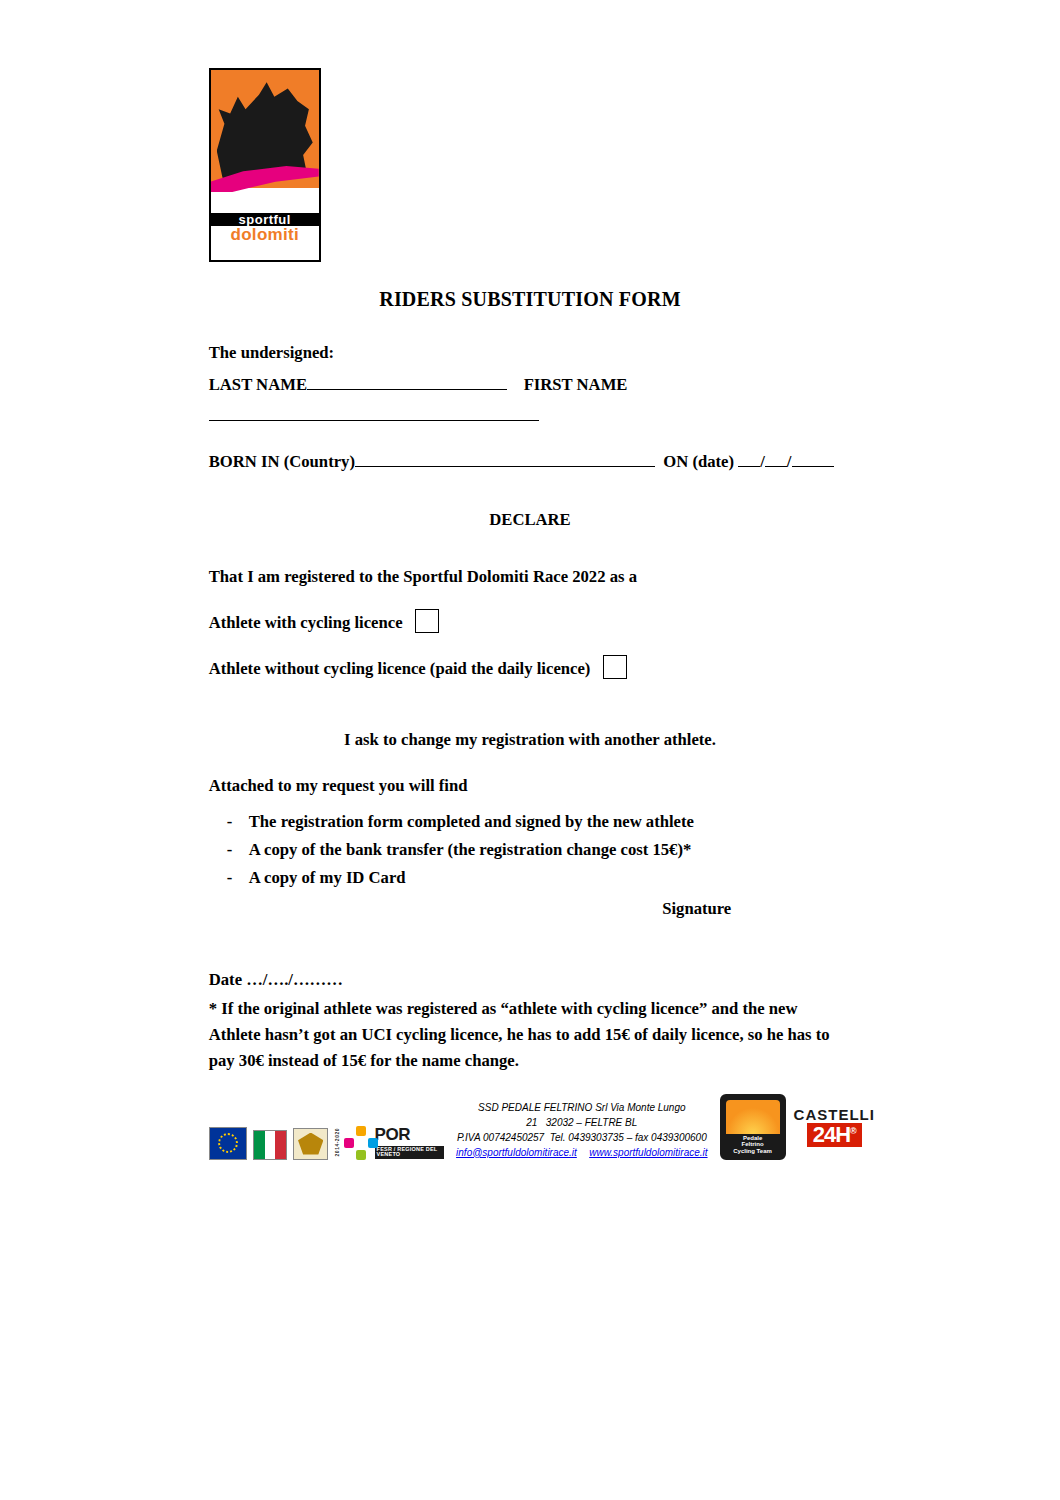sportful dolomiti race
RIDERS SUBSTITUTION FORM
The undersigned:
LAST NAME FIRST NAME
BORN IN (Country) ON (date) / /
DECLARE
That I am registered to the Sportful Dolomiti Race 2022 as a
Athlete with cycling licence
Athlete without cycling licence (paid the daily licence)
I ask to change my registration with another athlete.
Attached to my request you will find
The registration form completed and signed by the new athlete
A copy of the bank transfer (the registration change cost 15€)*
A copy of my ID Card
Signature
Date …/…./………
* If the original athlete was registered as “athlete with cycling licence” and the new Athlete hasn’t got an UCI cycling licence, he has to add 15€ of daily licence, so he has to pay 30€ instead of 15€ for the name change.
2014-2020
POR
FESR / REGIONE DEL VENETO
SSD PEDALE FELTRINO Srl Via Monte Lungo 21 32032 – FELTRE BL
P.IVA 00742450257 Tel. 0439303735 – fax 0439300600
info@sportfuldolomitirace.it www.sportfuldolomitirace.it
Pedale
Feltrino
Cycling Team
CASTELLI
24H®